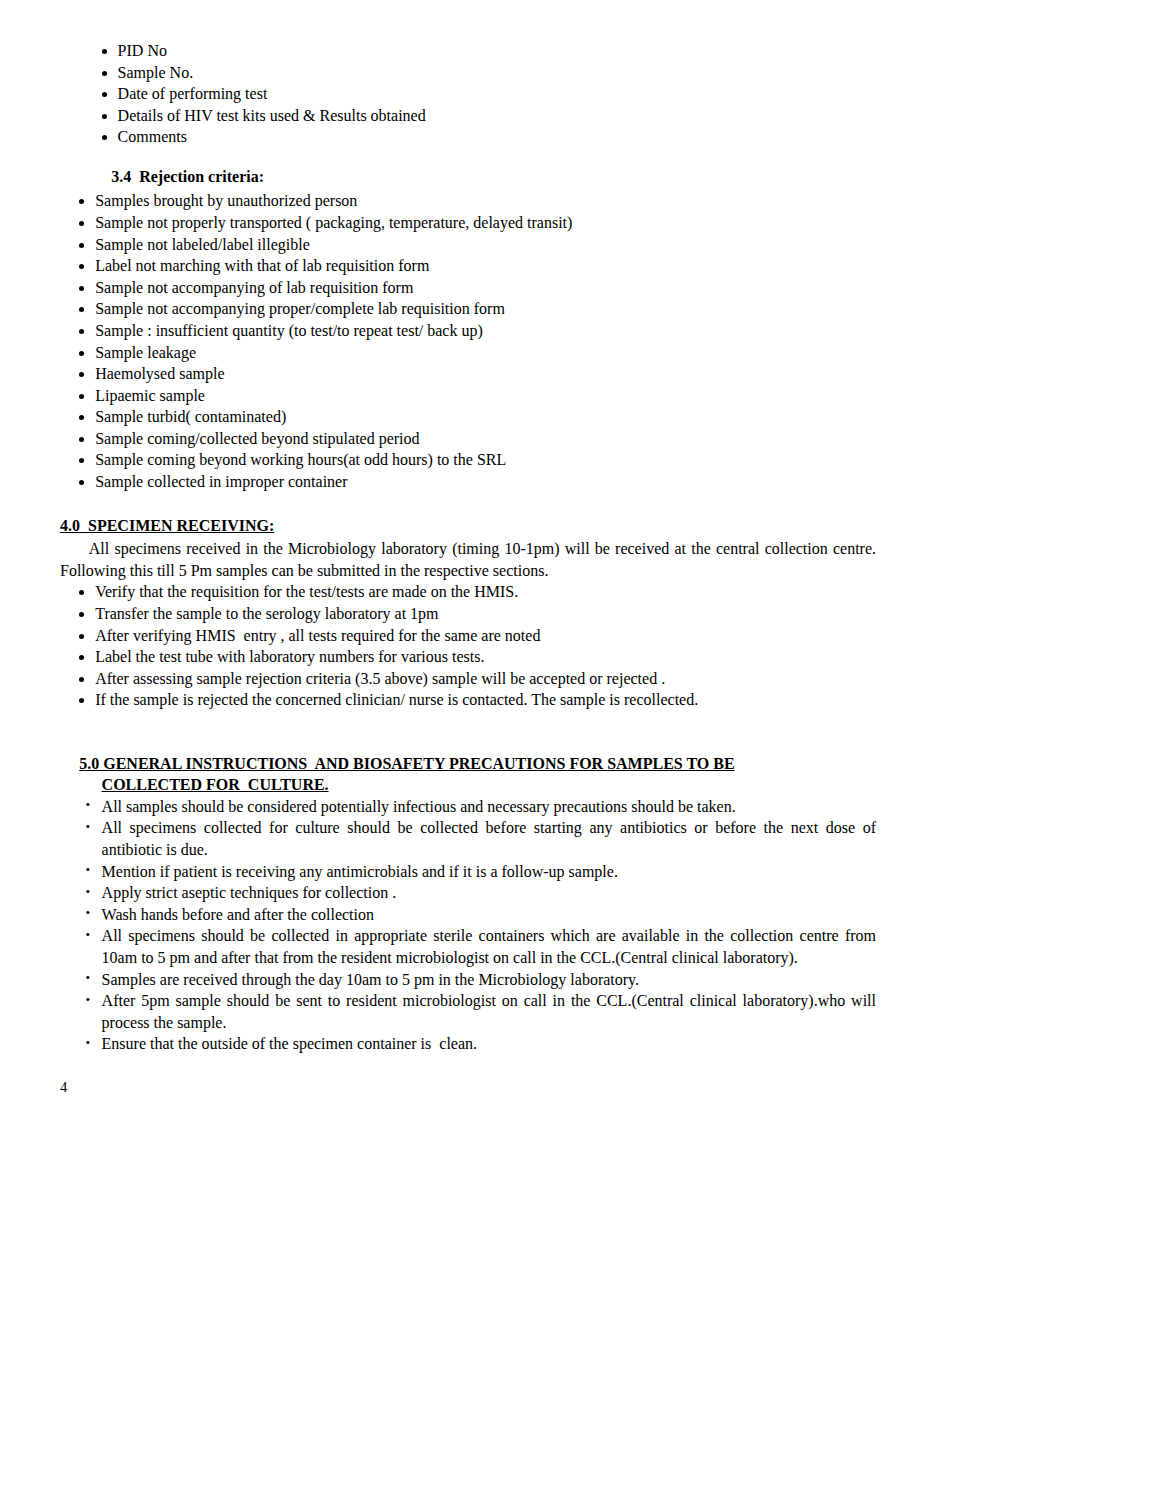PID No
Sample No.
Date of performing test
Details of HIV test kits used & Results obtained
Comments
3.4 Rejection criteria
:
Samples brought by unauthorized person
Sample not properly transported ( packaging, temperature, delayed transit)
Sample not labeled/label illegible
Label not marching with that of lab requisition form
Sample not accompanying of lab requisition form
Sample not accompanying proper/complete lab requisition form
Sample : insufficient quantity (to test/to repeat test/ back up)
Sample leakage
Haemolysed sample
Lipaemic sample
Sample turbid( contaminated)
Sample coming/collected beyond stipulated period
Sample coming beyond working hours(at odd hours) to the SRL
Sample collected in improper container
4.0 SPECIMEN RECEIVING:
All specimens received in the Microbiology laboratory (timing 10-1pm) will be received at the central collection centre. Following this till 5 Pm samples can be submitted in the respective sections.
Verify that the requisition for the test/tests are made on the HMIS.
Transfer the sample to the serology laboratory at 1pm
After verifying HMIS entry , all tests required for the same are noted
Label the test tube with laboratory numbers for various tests.
After assessing sample rejection criteria (3.5 above) sample will be accepted or rejected .
If the sample is rejected the concerned clinician/ nurse is contacted. The sample is recollected.
5.0 GENERAL INSTRUCTIONS AND BIOSAFETY PRECAUTIONS FOR SAMPLES TO BE COLLECTED FOR CULTURE.
All samples should be considered potentially infectious and necessary precautions should be taken.
All specimens collected for culture should be collected before starting any antibiotics or before the next dose of antibiotic is due.
Mention if patient is receiving any antimicrobials and if it is a follow-up sample.
Apply strict aseptic techniques for collection .
Wash hands before and after the collection
All specimens should be collected in appropriate sterile containers which are available in the collection centre from 10am to 5 pm and after that from the resident microbiologist on call in the CCL.(Central clinical laboratory).
Samples are received through the day 10am to 5 pm in the Microbiology laboratory.
After 5pm sample should be sent to resident microbiologist on call in the CCL.(Central clinical laboratory).who will process the sample.
Ensure that the outside of the specimen container is clean.
4